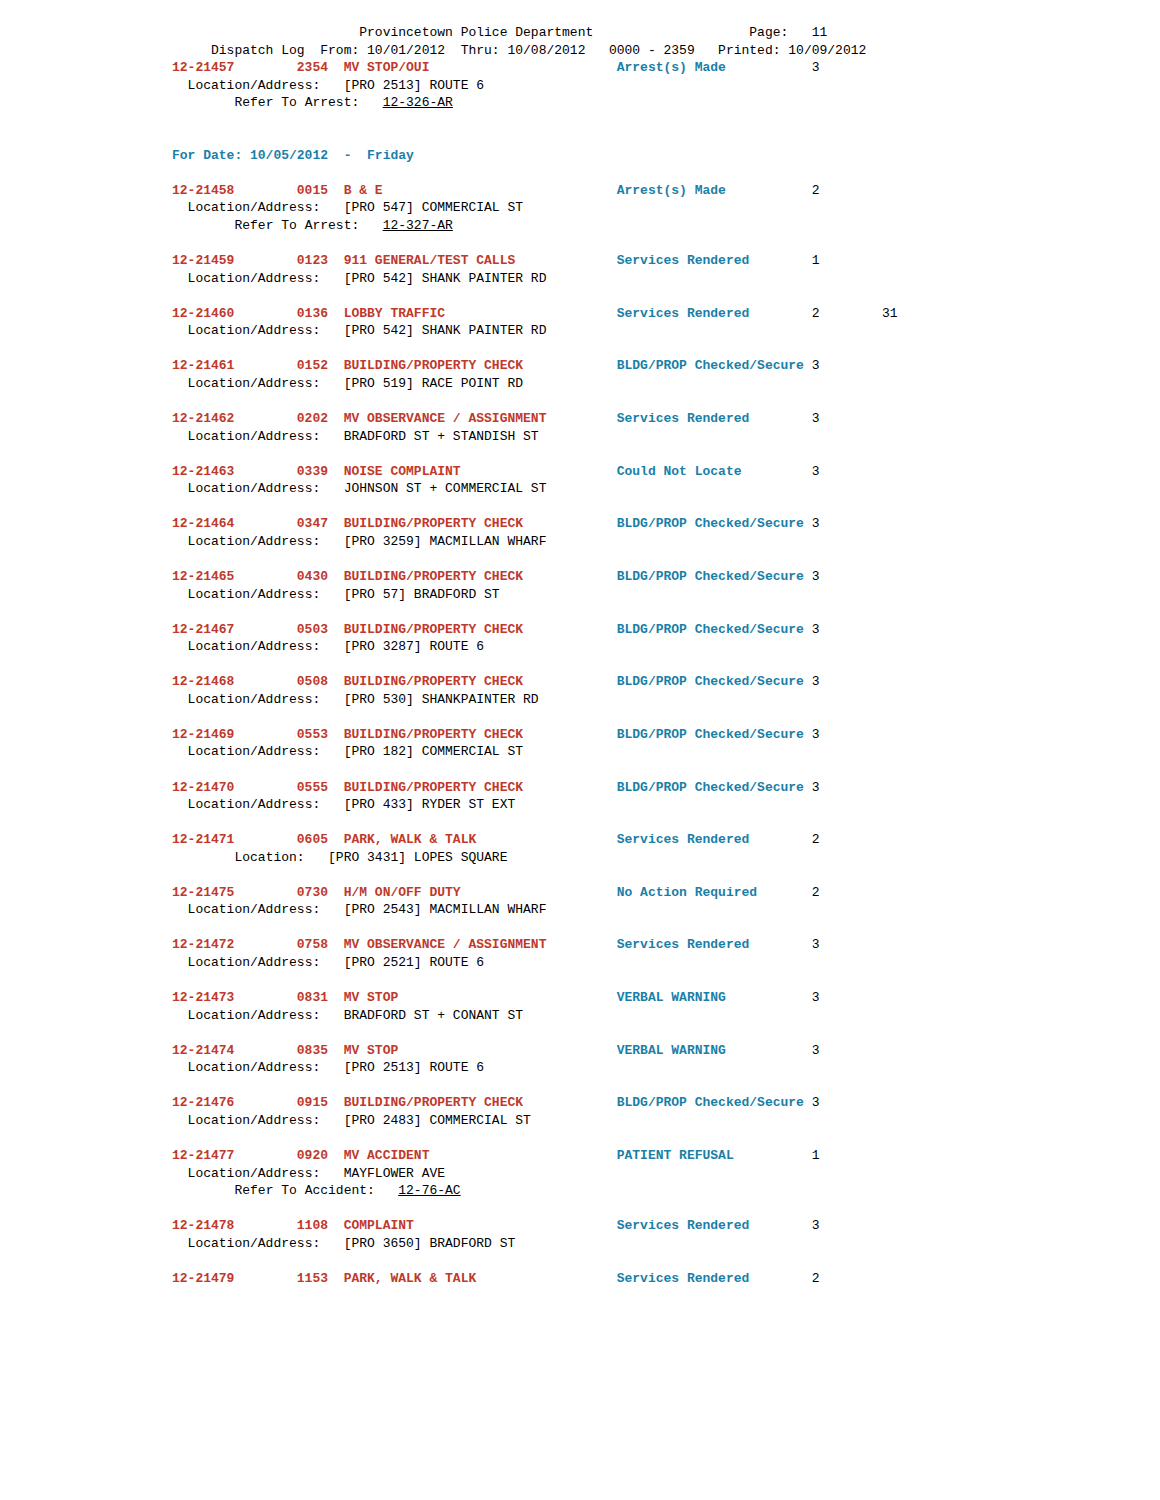Provincetown Police Department                    Page:   11
     Dispatch Log  From: 10/01/2012  Thru: 10/08/2012   0000 - 2359   Printed: 10/09/2012
12-21457        2354  MV STOP/OUI                        Arrest(s) Made           3
  Location/Address:   [PRO 2513] ROUTE 6
        Refer To Arrest:   12-326-AR


For Date: 10/05/2012  -  Friday

12-21458        0015  B & E                              Arrest(s) Made           2
  Location/Address:   [PRO 547] COMMERCIAL ST
        Refer To Arrest:   12-327-AR

12-21459        0123  911 GENERAL/TEST CALLS             Services Rendered        1
  Location/Address:   [PRO 542] SHANK PAINTER RD

12-21460        0136  LOBBY TRAFFIC                      Services Rendered        2        31
  Location/Address:   [PRO 542] SHANK PAINTER RD

12-21461        0152  BUILDING/PROPERTY CHECK            BLDG/PROP Checked/Secure 3
  Location/Address:   [PRO 519] RACE POINT RD

12-21462        0202  MV OBSERVANCE / ASSIGNMENT         Services Rendered        3
  Location/Address:   BRADFORD ST + STANDISH ST

12-21463        0339  NOISE COMPLAINT                    Could Not Locate         3
  Location/Address:   JOHNSON ST + COMMERCIAL ST

12-21464        0347  BUILDING/PROPERTY CHECK            BLDG/PROP Checked/Secure 3
  Location/Address:   [PRO 3259] MACMILLAN WHARF

12-21465        0430  BUILDING/PROPERTY CHECK            BLDG/PROP Checked/Secure 3
  Location/Address:   [PRO 57] BRADFORD ST

12-21467        0503  BUILDING/PROPERTY CHECK            BLDG/PROP Checked/Secure 3
  Location/Address:   [PRO 3287] ROUTE 6

12-21468        0508  BUILDING/PROPERTY CHECK            BLDG/PROP Checked/Secure 3
  Location/Address:   [PRO 530] SHANKPAINTER RD

12-21469        0553  BUILDING/PROPERTY CHECK            BLDG/PROP Checked/Secure 3
  Location/Address:   [PRO 182] COMMERCIAL ST

12-21470        0555  BUILDING/PROPERTY CHECK            BLDG/PROP Checked/Secure 3
  Location/Address:   [PRO 433] RYDER ST EXT

12-21471        0605  PARK, WALK & TALK                  Services Rendered        2
        Location:   [PRO 3431] LOPES SQUARE

12-21475        0730  H/M ON/OFF DUTY                    No Action Required       2
  Location/Address:   [PRO 2543] MACMILLAN WHARF

12-21472        0758  MV OBSERVANCE / ASSIGNMENT         Services Rendered        3
  Location/Address:   [PRO 2521] ROUTE 6

12-21473        0831  MV STOP                            VERBAL WARNING           3
  Location/Address:   BRADFORD ST + CONANT ST

12-21474        0835  MV STOP                            VERBAL WARNING           3
  Location/Address:   [PRO 2513] ROUTE 6

12-21476        0915  BUILDING/PROPERTY CHECK            BLDG/PROP Checked/Secure 3
  Location/Address:   [PRO 2483] COMMERCIAL ST

12-21477        0920  MV ACCIDENT                        PATIENT REFUSAL          1
  Location/Address:   MAYFLOWER AVE
        Refer To Accident:   12-76-AC

12-21478        1108  COMPLAINT                          Services Rendered        3
  Location/Address:   [PRO 3650] BRADFORD ST

12-21479        1153  PARK, WALK & TALK                  Services Rendered        2